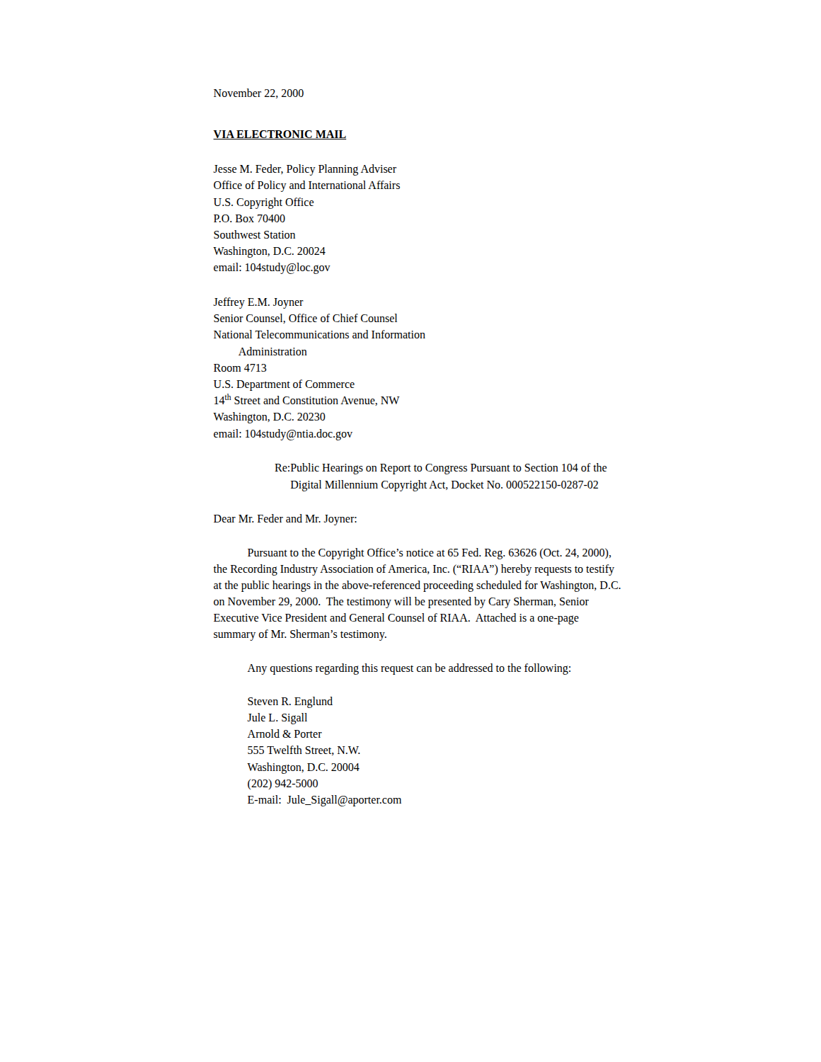November 22, 2000
VIA ELECTRONIC MAIL
Jesse M. Feder, Policy Planning Adviser
Office of Policy and International Affairs
U.S. Copyright Office
P.O. Box 70400
Southwest Station
Washington, D.C. 20024
email: 104study@loc.gov
Jeffrey E.M. Joyner
Senior Counsel, Office of Chief Counsel
National Telecommunications and Information
Administration
Room 4713
U.S. Department of Commerce
14th Street and Constitution Avenue, NW
Washington, D.C. 20230
email: 104study@ntia.doc.gov
| Re: | Public Hearings on Report to Congress Pursuant to Section 104 of the Digital Millennium Copyright Act, Docket No. 000522150-0287-02 |
Dear Mr. Feder and Mr. Joyner:
Pursuant to the Copyright Office’s notice at 65 Fed. Reg. 63626 (Oct. 24, 2000), the Recording Industry Association of America, Inc. (“RIAA”) hereby requests to testify at the public hearings in the above-referenced proceeding scheduled for Washington, D.C. on November 29, 2000. The testimony will be presented by Cary Sherman, Senior Executive Vice President and General Counsel of RIAA. Attached is a one-page summary of Mr. Sherman’s testimony.
Any questions regarding this request can be addressed to the following:
Steven R. Englund
Jule L. Sigall
Arnold & Porter
555 Twelfth Street, N.W.
Washington, D.C. 20004
(202) 942-5000
E-mail: Jule_Sigall@aporter.com